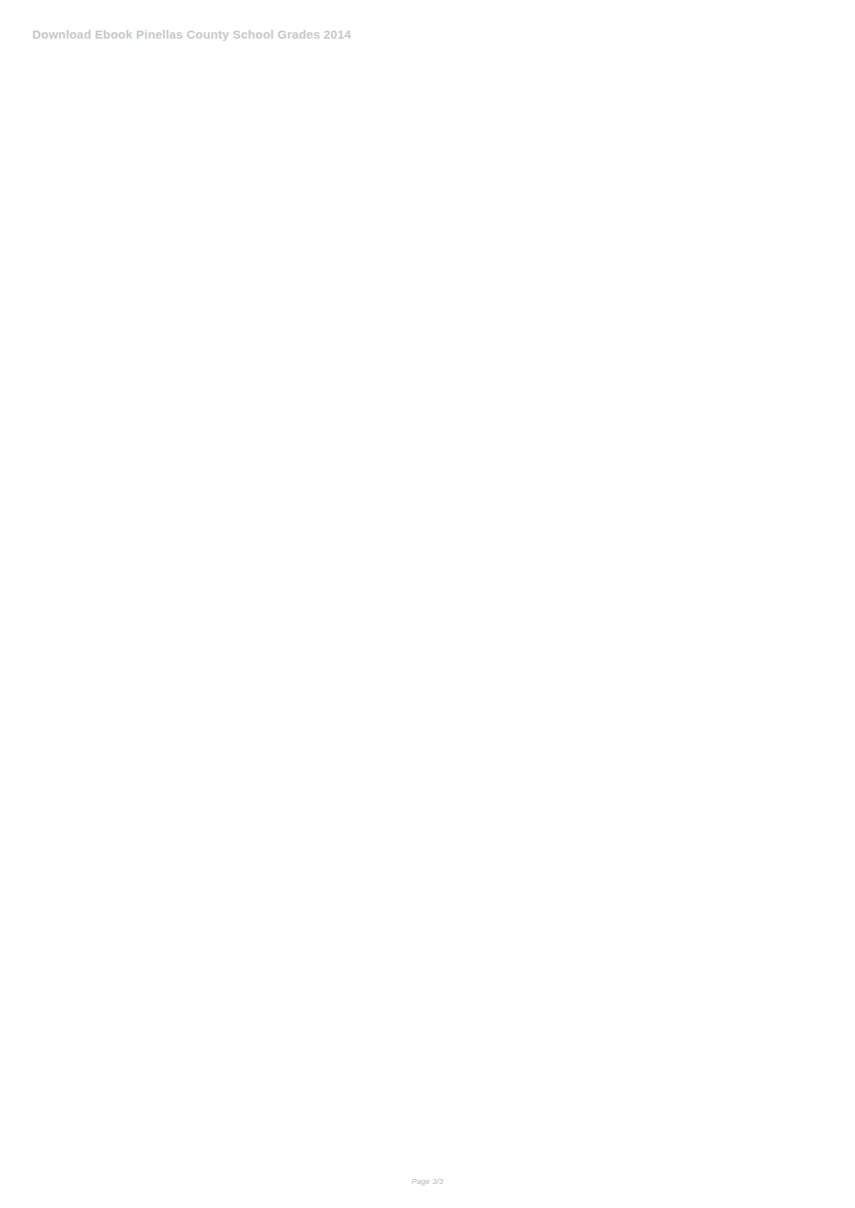Download Ebook Pinellas County School Grades 2014
Page 3/3